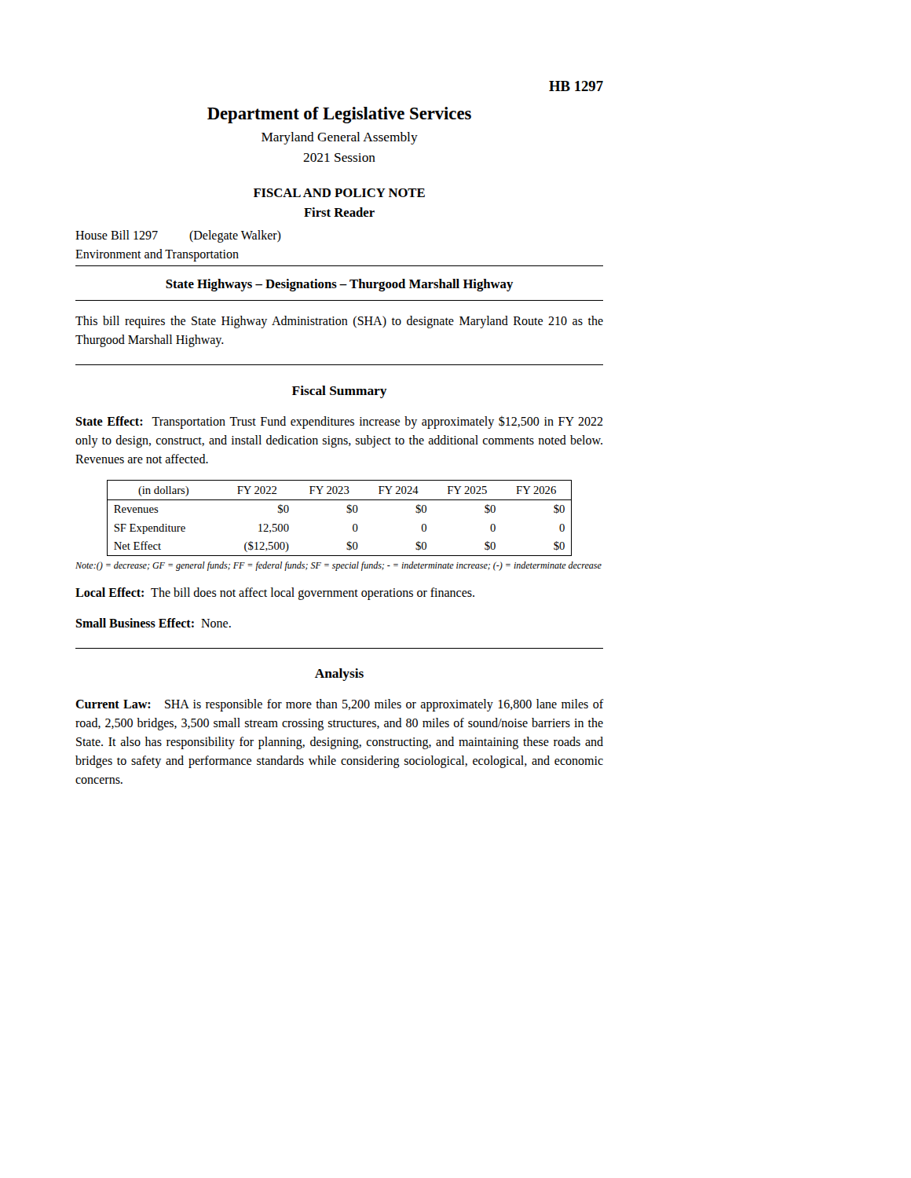HB 1297
Department of Legislative Services
Maryland General Assembly
2021 Session
FISCAL AND POLICY NOTE
First Reader
House Bill 1297 (Delegate Walker)
Environment and Transportation
State Highways – Designations – Thurgood Marshall Highway
This bill requires the State Highway Administration (SHA) to designate Maryland Route 210 as the Thurgood Marshall Highway.
Fiscal Summary
State Effect: Transportation Trust Fund expenditures increase by approximately $12,500 in FY 2022 only to design, construct, and install dedication signs, subject to the additional comments noted below. Revenues are not affected.
| (in dollars) | FY 2022 | FY 2023 | FY 2024 | FY 2025 | FY 2026 |
| --- | --- | --- | --- | --- | --- |
| Revenues | $0 | $0 | $0 | $0 | $0 |
| SF Expenditure | 12,500 | 0 | 0 | 0 | 0 |
| Net Effect | ($12,500) | $0 | $0 | $0 | $0 |
Note:() = decrease; GF = general funds; FF = federal funds; SF = special funds; - = indeterminate increase; (-) = indeterminate decrease
Local Effect: The bill does not affect local government operations or finances.
Small Business Effect: None.
Analysis
Current Law: SHA is responsible for more than 5,200 miles or approximately 16,800 lane miles of road, 2,500 bridges, 3,500 small stream crossing structures, and 80 miles of sound/noise barriers in the State. It also has responsibility for planning, designing, constructing, and maintaining these roads and bridges to safety and performance standards while considering sociological, ecological, and economic concerns.